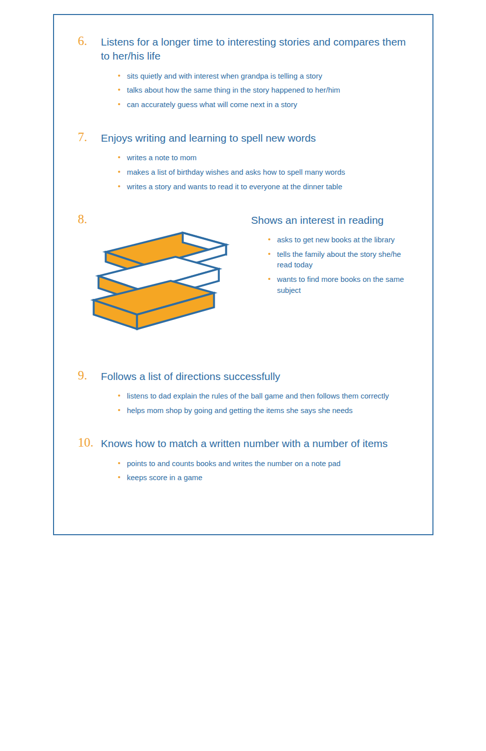Listens for a longer time to interesting stories and compares them to her/his life
sits quietly and with interest when grandpa is telling a story
talks about how the same thing in the story happened to her/him
can accurately guess what will come next in a story
Enjoys writing and learning to spell new words
writes a note to mom
makes a list of birthday wishes and asks how to spell many words
writes a story and wants to read it to everyone at the dinner table
Shows an interest in reading
asks to get new books at the library
tells the family about the story she/he read today
wants to find more books on the same subject
Follows a list of directions successfully
listens to dad explain the rules of the ball game and then follows them correctly
helps mom shop by going and getting the items she says she needs
Knows how to match a written number with a number of items
points to and counts books and writes the number on a note pad
keeps score in a game